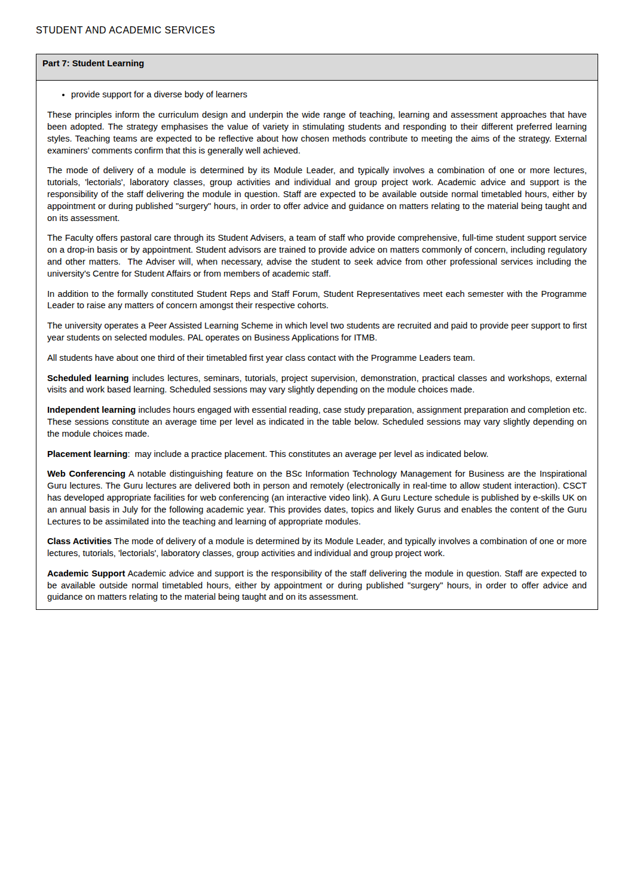STUDENT AND ACADEMIC SERVICES
Part 7: Student Learning
provide support for a diverse body of learners
These principles inform the curriculum design and underpin the wide range of teaching, learning and assessment approaches that have been adopted. The strategy emphasises the value of variety in stimulating students and responding to their different preferred learning styles. Teaching teams are expected to be reflective about how chosen methods contribute to meeting the aims of the strategy. External examiners’ comments confirm that this is generally well achieved.
The mode of delivery of a module is determined by its Module Leader, and typically involves a combination of one or more lectures, tutorials, 'lectorials', laboratory classes, group activities and individual and group project work. Academic advice and support is the responsibility of the staff delivering the module in question. Staff are expected to be available outside normal timetabled hours, either by appointment or during published "surgery" hours, in order to offer advice and guidance on matters relating to the material being taught and on its assessment.
The Faculty offers pastoral care through its Student Advisers, a team of staff who provide comprehensive, full-time student support service on a drop-in basis or by appointment. Student advisors are trained to provide advice on matters commonly of concern, including regulatory and other matters. The Adviser will, when necessary, advise the student to seek advice from other professional services including the university's Centre for Student Affairs or from members of academic staff.
In addition to the formally constituted Student Reps and Staff Forum, Student Representatives meet each semester with the Programme Leader to raise any matters of concern amongst their respective cohorts.
The university operates a Peer Assisted Learning Scheme in which level two students are recruited and paid to provide peer support to first year students on selected modules. PAL operates on Business Applications for ITMB.
All students have about one third of their timetabled first year class contact with the Programme Leaders team.
Scheduled learning includes lectures, seminars, tutorials, project supervision, demonstration, practical classes and workshops, external visits and work based learning. Scheduled sessions may vary slightly depending on the module choices made.
Independent learning includes hours engaged with essential reading, case study preparation, assignment preparation and completion etc. These sessions constitute an average time per level as indicated in the table below. Scheduled sessions may vary slightly depending on the module choices made.
Placement learning: may include a practice placement. This constitutes an average per level as indicated below.
Web Conferencing A notable distinguishing feature on the BSc Information Technology Management for Business are the Inspirational Guru lectures. The Guru lectures are delivered both in person and remotely (electronically in real-time to allow student interaction). CSCT has developed appropriate facilities for web conferencing (an interactive video link). A Guru Lecture schedule is published by e-skills UK on an annual basis in July for the following academic year. This provides dates, topics and likely Gurus and enables the content of the Guru Lectures to be assimilated into the teaching and learning of appropriate modules.
Class Activities The mode of delivery of a module is determined by its Module Leader, and typically involves a combination of one or more lectures, tutorials, 'lectorials', laboratory classes, group activities and individual and group project work.
Academic Support Academic advice and support is the responsibility of the staff delivering the module in question. Staff are expected to be available outside normal timetabled hours, either by appointment or during published "surgery" hours, in order to offer advice and guidance on matters relating to the material being taught and on its assessment.